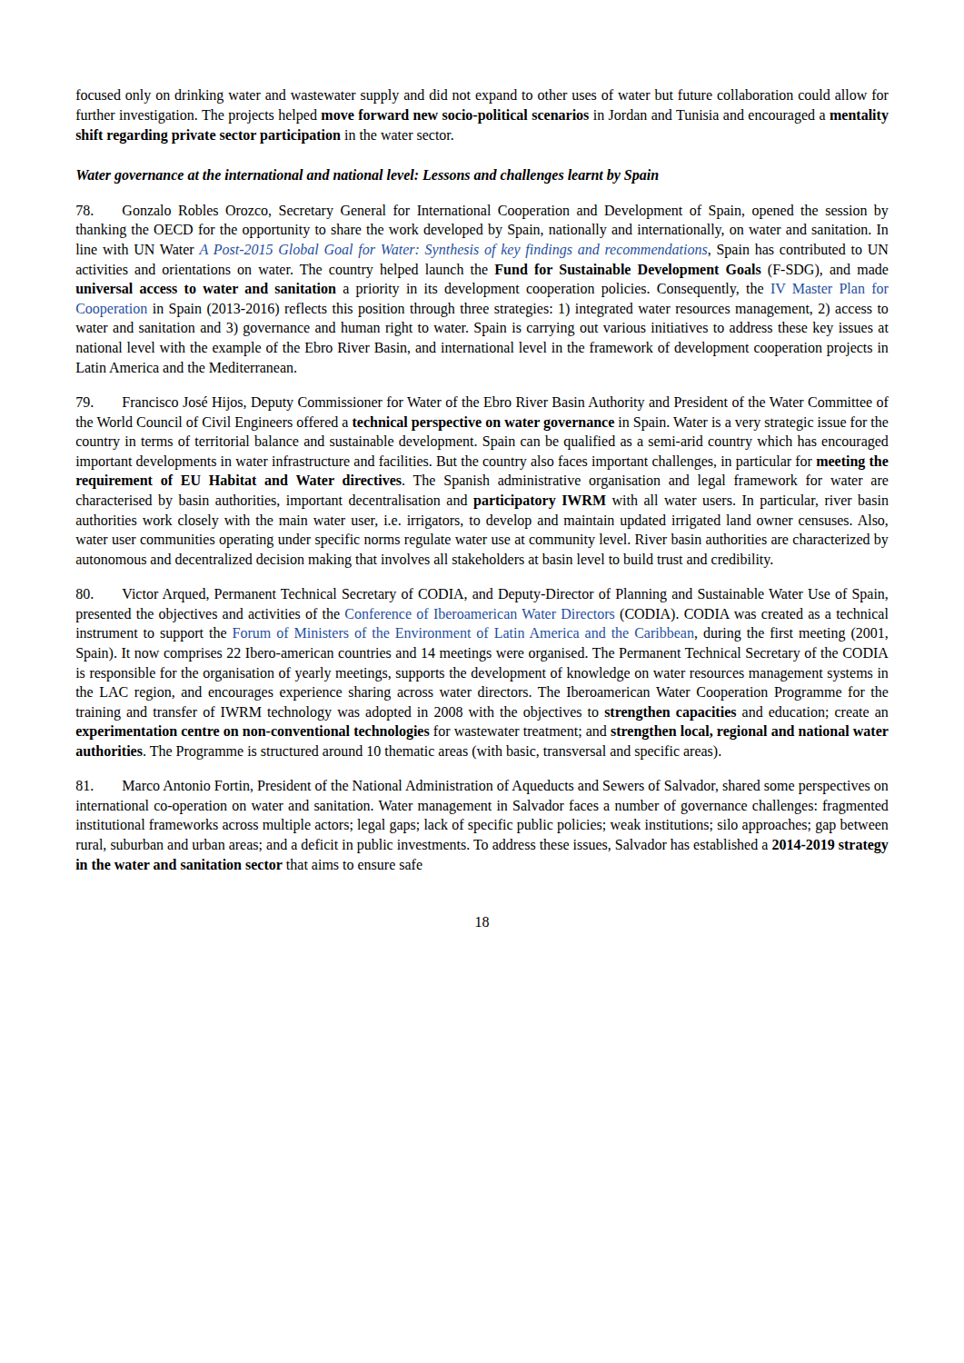focused only on drinking water and wastewater supply and did not expand to other uses of water but future collaboration could allow for further investigation. The projects helped move forward new socio-political scenarios in Jordan and Tunisia and encouraged a mentality shift regarding private sector participation in the water sector.
Water governance at the international and national level: Lessons and challenges learnt by Spain
78. Gonzalo Robles Orozco, Secretary General for International Cooperation and Development of Spain, opened the session by thanking the OECD for the opportunity to share the work developed by Spain, nationally and internationally, on water and sanitation. In line with UN Water A Post-2015 Global Goal for Water: Synthesis of key findings and recommendations, Spain has contributed to UN activities and orientations on water. The country helped launch the Fund for Sustainable Development Goals (F-SDG), and made universal access to water and sanitation a priority in its development cooperation policies. Consequently, the IV Master Plan for Cooperation in Spain (2013-2016) reflects this position through three strategies: 1) integrated water resources management, 2) access to water and sanitation and 3) governance and human right to water. Spain is carrying out various initiatives to address these key issues at national level with the example of the Ebro River Basin, and international level in the framework of development cooperation projects in Latin America and the Mediterranean.
79. Francisco José Hijos, Deputy Commissioner for Water of the Ebro River Basin Authority and President of the Water Committee of the World Council of Civil Engineers offered a technical perspective on water governance in Spain. Water is a very strategic issue for the country in terms of territorial balance and sustainable development. Spain can be qualified as a semi-arid country which has encouraged important developments in water infrastructure and facilities. But the country also faces important challenges, in particular for meeting the requirement of EU Habitat and Water directives. The Spanish administrative organisation and legal framework for water are characterised by basin authorities, important decentralisation and participatory IWRM with all water users. In particular, river basin authorities work closely with the main water user, i.e. irrigators, to develop and maintain updated irrigated land owner censuses. Also, water user communities operating under specific norms regulate water use at community level. River basin authorities are characterized by autonomous and decentralized decision making that involves all stakeholders at basin level to build trust and credibility.
80. Victor Arqued, Permanent Technical Secretary of CODIA, and Deputy-Director of Planning and Sustainable Water Use of Spain, presented the objectives and activities of the Conference of Iberoamerican Water Directors (CODIA). CODIA was created as a technical instrument to support the Forum of Ministers of the Environment of Latin America and the Caribbean, during the first meeting (2001, Spain). It now comprises 22 Ibero-american countries and 14 meetings were organised. The Permanent Technical Secretary of the CODIA is responsible for the organisation of yearly meetings, supports the development of knowledge on water resources management systems in the LAC region, and encourages experience sharing across water directors. The Iberoamerican Water Cooperation Programme for the training and transfer of IWRM technology was adopted in 2008 with the objectives to strengthen capacities and education; create an experimentation centre on non-conventional technologies for wastewater treatment; and strengthen local, regional and national water authorities. The Programme is structured around 10 thematic areas (with basic, transversal and specific areas).
81. Marco Antonio Fortin, President of the National Administration of Aqueducts and Sewers of Salvador, shared some perspectives on international co-operation on water and sanitation. Water management in Salvador faces a number of governance challenges: fragmented institutional frameworks across multiple actors; legal gaps; lack of specific public policies; weak institutions; silo approaches; gap between rural, suburban and urban areas; and a deficit in public investments. To address these issues, Salvador has established a 2014-2019 strategy in the water and sanitation sector that aims to ensure safe
18